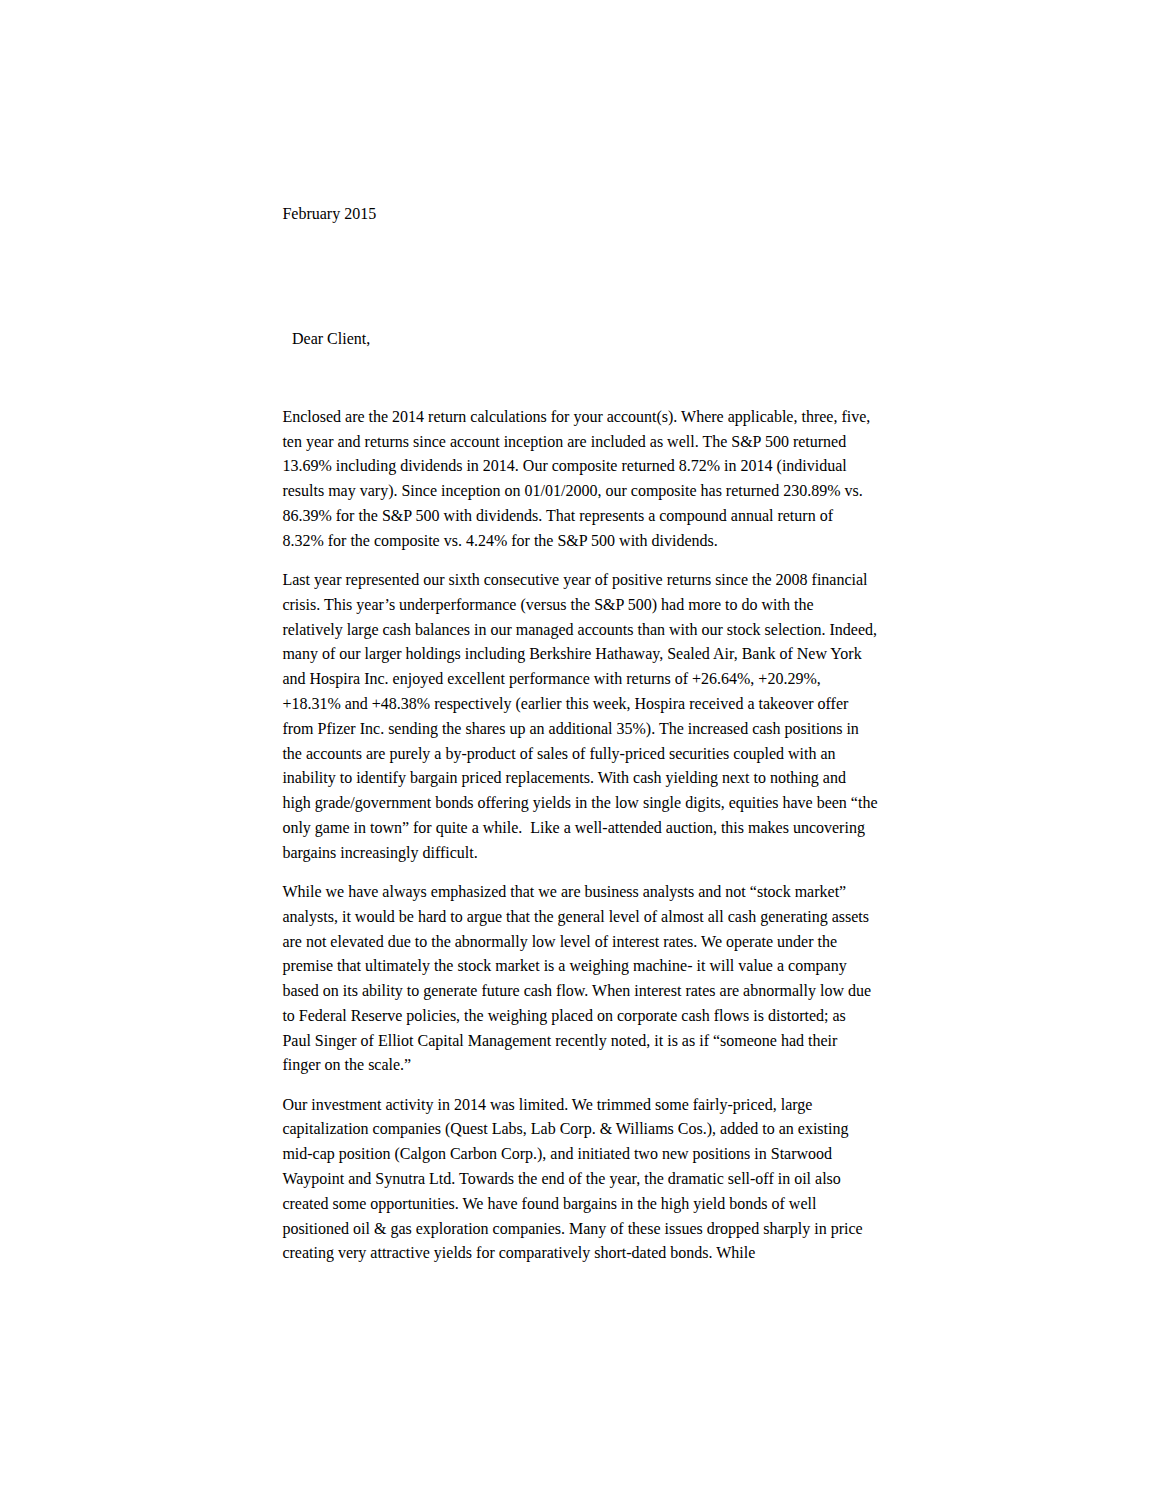February 2015
Dear Client,
Enclosed are the 2014 return calculations for your account(s). Where applicable, three, five, ten year and returns since account inception are included as well. The S&P 500 returned 13.69% including dividends in 2014. Our composite returned 8.72% in 2014 (individual results may vary). Since inception on 01/01/2000, our composite has returned 230.89% vs. 86.39% for the S&P 500 with dividends. That represents a compound annual return of 8.32% for the composite vs. 4.24% for the S&P 500 with dividends.
Last year represented our sixth consecutive year of positive returns since the 2008 financial crisis. This year’s underperformance (versus the S&P 500) had more to do with the relatively large cash balances in our managed accounts than with our stock selection. Indeed, many of our larger holdings including Berkshire Hathaway, Sealed Air, Bank of New York and Hospira Inc. enjoyed excellent performance with returns of +26.64%, +20.29%, +18.31% and +48.38% respectively (earlier this week, Hospira received a takeover offer from Pfizer Inc. sending the shares up an additional 35%). The increased cash positions in the accounts are purely a by-product of sales of fully-priced securities coupled with an inability to identify bargain priced replacements. With cash yielding next to nothing and high grade/government bonds offering yields in the low single digits, equities have been “the only game in town” for quite a while. Like a well-attended auction, this makes uncovering bargains increasingly difficult.
While we have always emphasized that we are business analysts and not “stock market” analysts, it would be hard to argue that the general level of almost all cash generating assets are not elevated due to the abnormally low level of interest rates. We operate under the premise that ultimately the stock market is a weighing machine- it will value a company based on its ability to generate future cash flow. When interest rates are abnormally low due to Federal Reserve policies, the weighing placed on corporate cash flows is distorted; as Paul Singer of Elliot Capital Management recently noted, it is as if “someone had their finger on the scale.”
Our investment activity in 2014 was limited. We trimmed some fairly-priced, large capitalization companies (Quest Labs, Lab Corp. & Williams Cos.), added to an existing mid-cap position (Calgon Carbon Corp.), and initiated two new positions in Starwood Waypoint and Synutra Ltd. Towards the end of the year, the dramatic sell-off in oil also created some opportunities. We have found bargains in the high yield bonds of well positioned oil & gas exploration companies. Many of these issues dropped sharply in price creating very attractive yields for comparatively short-dated bonds. While